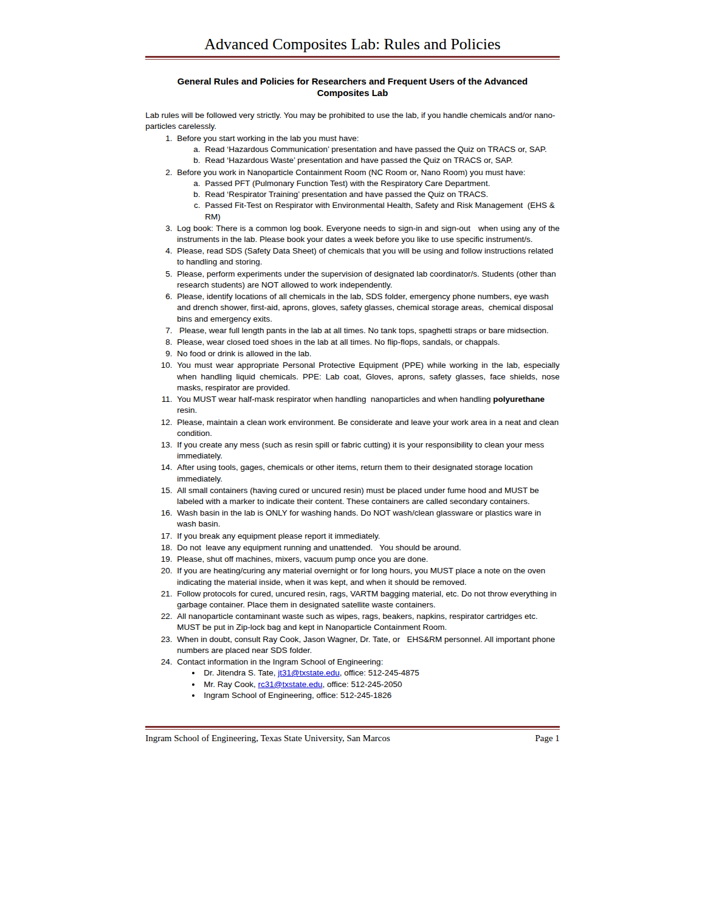Advanced Composites Lab: Rules and Policies
General Rules and Policies for Researchers and Frequent Users of the Advanced Composites Lab
Lab rules will be followed very strictly. You may be prohibited to use the lab, if you handle chemicals and/or nano-particles carelessly.
Before you start working in the lab you must have:
Read ‘Hazardous Communication’ presentation and have passed the Quiz on TRACS or, SAP.
Read ‘Hazardous Waste’ presentation and have passed the Quiz on TRACS or, SAP.
Before you work in Nanoparticle Containment Room (NC Room or, Nano Room) you must have:
Passed PFT (Pulmonary Function Test) with the Respiratory Care Department.
Read ‘Respirator Training’ presentation and have passed the Quiz on TRACS.
Passed Fit-Test on Respirator with Environmental Health, Safety and Risk Management (EHS & RM)
Log book: There is a common log book. Everyone needs to sign-in and sign-out when using any of the instruments in the lab. Please book your dates a week before you like to use specific instrument/s.
Please, read SDS (Safety Data Sheet) of chemicals that you will be using and follow instructions related to handling and storing.
Please, perform experiments under the supervision of designated lab coordinator/s. Students (other than research students) are NOT allowed to work independently.
Please, identify locations of all chemicals in the lab, SDS folder, emergency phone numbers, eye wash and drench shower, first-aid, aprons, gloves, safety glasses, chemical storage areas, chemical disposal bins and emergency exits.
Please, wear full length pants in the lab at all times. No tank tops, spaghetti straps or bare midsection.
Please, wear closed toed shoes in the lab at all times. No flip-flops, sandals, or chappals.
No food or drink is allowed in the lab.
You must wear appropriate Personal Protective Equipment (PPE) while working in the lab, especially when handling liquid chemicals. PPE: Lab coat, Gloves, aprons, safety glasses, face shields, nose masks, respirator are provided.
You MUST wear half-mask respirator when handling nanoparticles and when handling polyurethane resin.
Please, maintain a clean work environment. Be considerate and leave your work area in a neat and clean condition.
If you create any mess (such as resin spill or fabric cutting) it is your responsibility to clean your mess immediately.
After using tools, gages, chemicals or other items, return them to their designated storage location immediately.
All small containers (having cured or uncured resin) must be placed under fume hood and MUST be labeled with a marker to indicate their content. These containers are called secondary containers.
Wash basin in the lab is ONLY for washing hands. Do NOT wash/clean glassware or plastics ware in wash basin.
If you break any equipment please report it immediately.
Do not leave any equipment running and unattended. You should be around.
Please, shut off machines, mixers, vacuum pump once you are done.
If you are heating/curing any material overnight or for long hours, you MUST place a note on the oven indicating the material inside, when it was kept, and when it should be removed.
Follow protocols for cured, uncured resin, rags, VARTM bagging material, etc. Do not throw everything in garbage container. Place them in designated satellite waste containers.
All nanoparticle contaminant waste such as wipes, rags, beakers, napkins, respirator cartridges etc. MUST be put in Zip-lock bag and kept in Nanoparticle Containment Room.
When in doubt, consult Ray Cook, Jason Wagner, Dr. Tate, or EHS&RM personnel. All important phone numbers are placed near SDS folder.
Contact information in the Ingram School of Engineering:
Dr. Jitendra S. Tate, jt31@txstate.edu, office: 512-245-4875
Mr. Ray Cook, rc31@txstate.edu, office: 512-245-2050
Ingram School of Engineering, office: 512-245-1826
Ingram School of Engineering, Texas State University, San Marcos Page 1